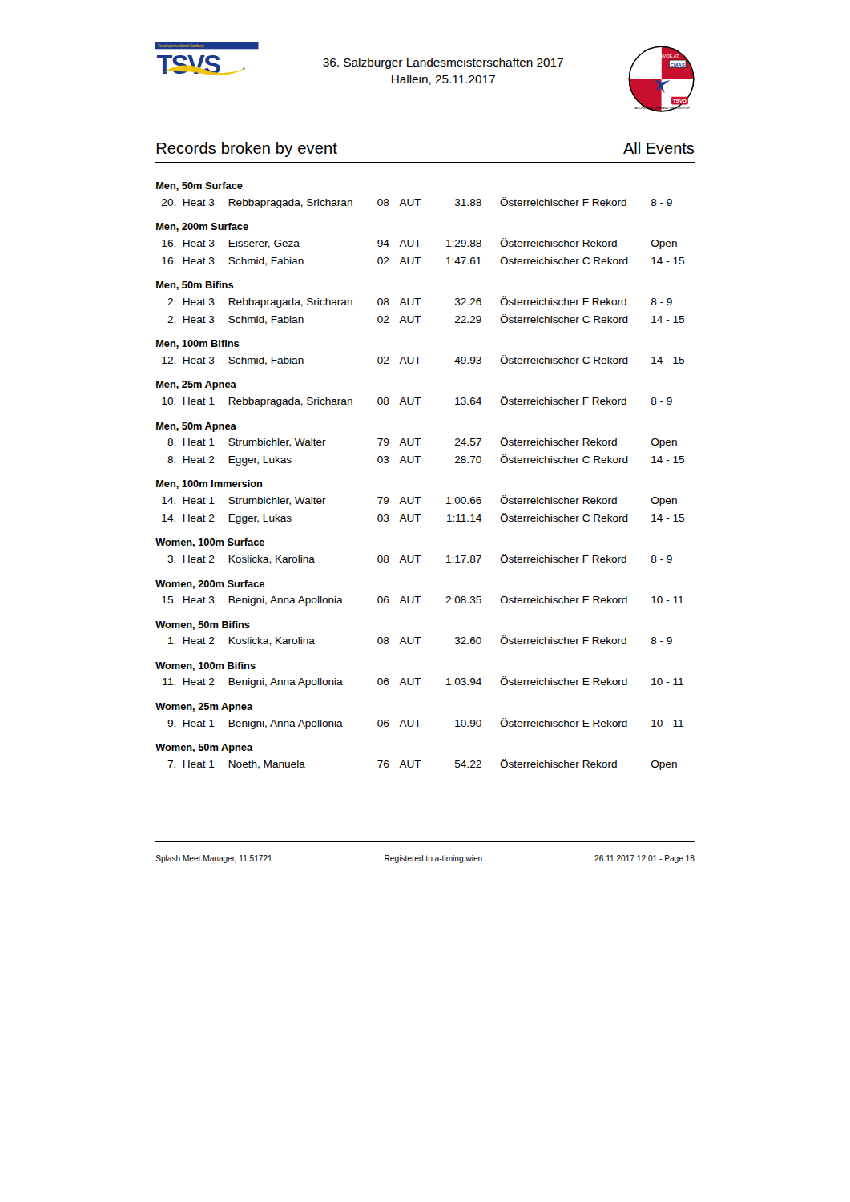Tauchsportverband Salzburg TSVS
36. Salzburger Landesmeisterschaften 2017
Hallein, 25.11.2017
WWW.TSVOE.AT CMAS TSVÖ TAUCHSPORTVERBAND ÖSTERREICH
Records broken by event
All Events
| Men, 50m Surface |
| 20. | Heat 3 | Rebbapragada, Sricharan | 08 | AUT | 31.88 | Österreichischer F Rekord | 8 - 9 |
| Men, 200m Surface |
| 16. | Heat 3 | Eisserer, Geza | 94 | AUT | 1:29.88 | Österreichischer Rekord | Open |
| 16. | Heat 3 | Schmid, Fabian | 02 | AUT | 1:47.61 | Österreichischer C Rekord | 14 - 15 |
| Men, 50m Bifins |
| 2. | Heat 3 | Rebbapragada, Sricharan | 08 | AUT | 32.26 | Österreichischer F Rekord | 8 - 9 |
| 2. | Heat 3 | Schmid, Fabian | 02 | AUT | 22.29 | Österreichischer C Rekord | 14 - 15 |
| Men, 100m Bifins |
| 12. | Heat 3 | Schmid, Fabian | 02 | AUT | 49.93 | Österreichischer C Rekord | 14 - 15 |
| Men, 25m Apnea |
| 10. | Heat 1 | Rebbapragada, Sricharan | 08 | AUT | 13.64 | Österreichischer F Rekord | 8 - 9 |
| Men, 50m Apnea |
| 8. | Heat 1 | Strumbichler, Walter | 79 | AUT | 24.57 | Österreichischer Rekord | Open |
| 8. | Heat 2 | Egger, Lukas | 03 | AUT | 28.70 | Österreichischer C Rekord | 14 - 15 |
| Men, 100m Immersion |
| 14. | Heat 1 | Strumbichler, Walter | 79 | AUT | 1:00.66 | Österreichischer Rekord | Open |
| 14. | Heat 2 | Egger, Lukas | 03 | AUT | 1:11.14 | Österreichischer C Rekord | 14 - 15 |
| Women, 100m Surface |
| 3. | Heat 2 | Koslicka, Karolina | 08 | AUT | 1:17.87 | Österreichischer F Rekord | 8 - 9 |
| Women, 200m Surface |
| 15. | Heat 3 | Benigni, Anna Apollonia | 06 | AUT | 2:08.35 | Österreichischer E Rekord | 10 - 11 |
| Women, 50m Bifins |
| 1. | Heat 2 | Koslicka, Karolina | 08 | AUT | 32.60 | Österreichischer F Rekord | 8 - 9 |
| Women, 100m Bifins |
| 11. | Heat 2 | Benigni, Anna Apollonia | 06 | AUT | 1:03.94 | Österreichischer E Rekord | 10 - 11 |
| Women, 25m Apnea |
| 9. | Heat 1 | Benigni, Anna Apollonia | 06 | AUT | 10.90 | Österreichischer E Rekord | 10 - 11 |
| Women, 50m Apnea |
| 7. | Heat 1 | Noeth, Manuela | 76 | AUT | 54.22 | Österreichischer Rekord | Open |
Splash Meet Manager, 11.51721
Registered to a-timing.wien
26.11.2017 12:01 - Page 18